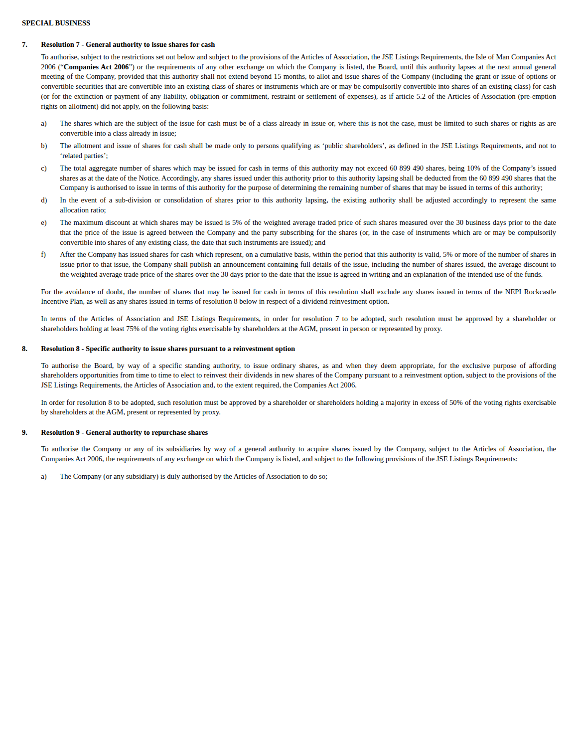SPECIAL BUSINESS
7.
Resolution 7 - General authority to issue shares for cash
To authorise, subject to the restrictions set out below and subject to the provisions of the Articles of Association, the JSE Listings Requirements, the Isle of Man Companies Act 2006 (“Companies Act 2006”) or the requirements of any other exchange on which the Company is listed, the Board, until this authority lapses at the next annual general meeting of the Company, provided that this authority shall not extend beyond 15 months, to allot and issue shares of the Company (including the grant or issue of options or convertible securities that are convertible into an existing class of shares or instruments which are or may be compulsorily convertible into shares of an existing class) for cash (or for the extinction or payment of any liability, obligation or commitment, restraint or settlement of expenses), as if article 5.2 of the Articles of Association (pre-emption rights on allotment) did not apply, on the following basis:
a) The shares which are the subject of the issue for cash must be of a class already in issue or, where this is not the case, must be limited to such shares or rights as are convertible into a class already in issue;
b) The allotment and issue of shares for cash shall be made only to persons qualifying as ‘public shareholders’, as defined in the JSE Listings Requirements, and not to ‘related parties’;
c) The total aggregate number of shares which may be issued for cash in terms of this authority may not exceed 60 899 490 shares, being 10% of the Company’s issued shares as at the date of the Notice. Accordingly, any shares issued under this authority prior to this authority lapsing shall be deducted from the 60 899 490 shares that the Company is authorised to issue in terms of this authority for the purpose of determining the remaining number of shares that may be issued in terms of this authority;
d) In the event of a sub-division or consolidation of shares prior to this authority lapsing, the existing authority shall be adjusted accordingly to represent the same allocation ratio;
e) The maximum discount at which shares may be issued is 5% of the weighted average traded price of such shares measured over the 30 business days prior to the date that the price of the issue is agreed between the Company and the party subscribing for the shares (or, in the case of instruments which are or may be compulsorily convertible into shares of any existing class, the date that such instruments are issued); and
f) After the Company has issued shares for cash which represent, on a cumulative basis, within the period that this authority is valid, 5% or more of the number of shares in issue prior to that issue, the Company shall publish an announcement containing full details of the issue, including the number of shares issued, the average discount to the weighted average trade price of the shares over the 30 days prior to the date that the issue is agreed in writing and an explanation of the intended use of the funds.
For the avoidance of doubt, the number of shares that may be issued for cash in terms of this resolution shall exclude any shares issued in terms of the NEPI Rockcastle Incentive Plan, as well as any shares issued in terms of resolution 8 below in respect of a dividend reinvestment option.
In terms of the Articles of Association and JSE Listings Requirements, in order for resolution 7 to be adopted, such resolution must be approved by a shareholder or shareholders holding at least 75% of the voting rights exercisable by shareholders at the AGM, present in person or represented by proxy.
8.
Resolution 8 - Specific authority to issue shares pursuant to a reinvestment option
To authorise the Board, by way of a specific standing authority, to issue ordinary shares, as and when they deem appropriate, for the exclusive purpose of affording shareholders opportunities from time to time to elect to reinvest their dividends in new shares of the Company pursuant to a reinvestment option, subject to the provisions of the JSE Listings Requirements, the Articles of Association and, to the extent required, the Companies Act 2006.
In order for resolution 8 to be adopted, such resolution must be approved by a shareholder or shareholders holding a majority in excess of 50% of the voting rights exercisable by shareholders at the AGM, present or represented by proxy.
9.
Resolution 9 - General authority to repurchase shares
To authorise the Company or any of its subsidiaries by way of a general authority to acquire shares issued by the Company, subject to the Articles of Association, the Companies Act 2006, the requirements of any exchange on which the Company is listed, and subject to the following provisions of the JSE Listings Requirements:
a) The Company (or any subsidiary) is duly authorised by the Articles of Association to do so;